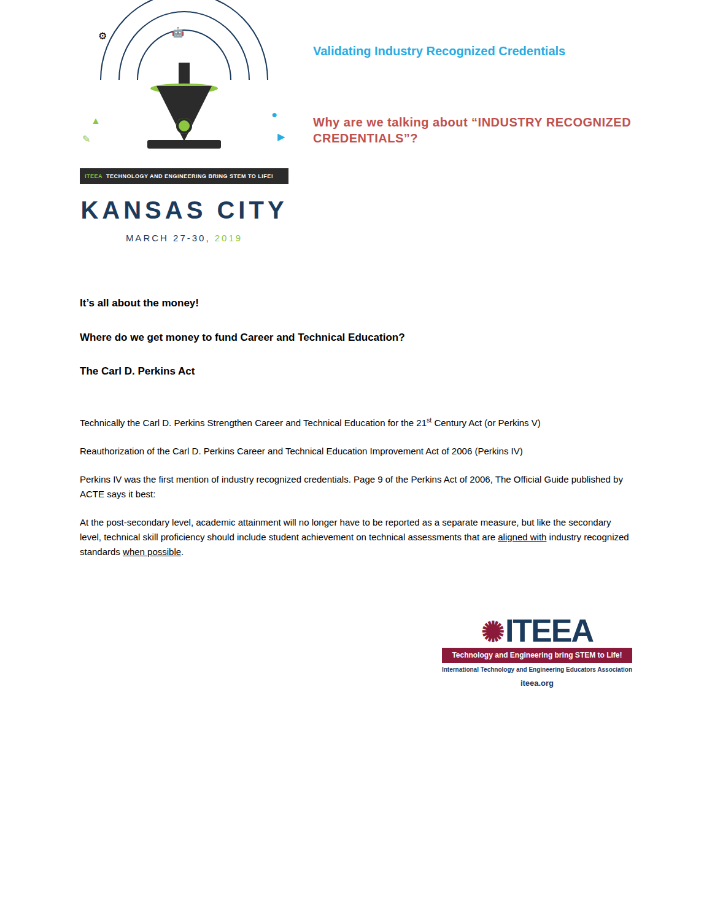⚙ 🤖 ▲ ● ✎ ▶
ITEEATECHNOLOGY AND ENGINEERING BRING STEM TO LIFE!
KANSAS CITY
MARCH 27-30, 2019
Validating Industry Recognized Credentials
Why are we talking about “INDUSTRY RECOGNIZED CREDENTIALS”?
It’s all about the money!
Where do we get money to fund Career and Technical Education?
The Carl D. Perkins Act
Technically the Carl D. Perkins Strengthen Career and Technical Education for the 21st Century Act (or Perkins V)
Reauthorization of the Carl D. Perkins Career and Technical Education Improvement Act of 2006 (Perkins IV)
Perkins IV was the first mention of industry recognized credentials. Page 9 of the Perkins Act of 2006, The Official Guide published by ACTE says it best:
At the post-secondary level, academic attainment will no longer have to be reported as a separate measure, but like the secondary level, technical skill proficiency should include student achievement on technical assessments that are aligned with industry recognized standards when possible.
✺ITEEA
Technology and Engineering bring STEM to Life!
International Technology and Engineering Educators Association
iteea.org